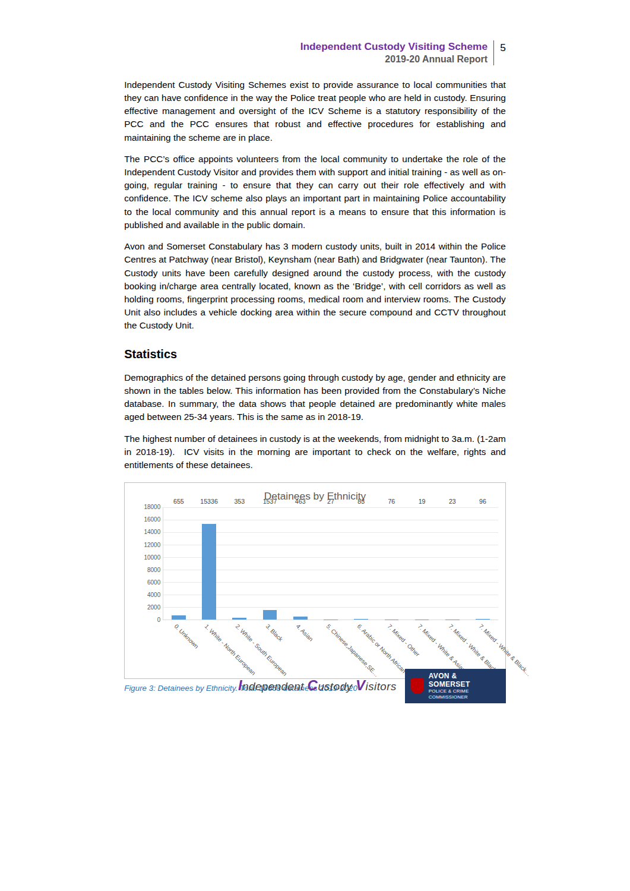Independent Custody Visiting Scheme
2019-20 Annual Report
5
Independent Custody Visiting Schemes exist to provide assurance to local communities that they can have confidence in the way the Police treat people who are held in custody. Ensuring effective management and oversight of the ICV Scheme is a statutory responsibility of the PCC and the PCC ensures that robust and effective procedures for establishing and maintaining the scheme are in place.
The PCC’s office appoints volunteers from the local community to undertake the role of the Independent Custody Visitor and provides them with support and initial training - as well as on-going, regular training - to ensure that they can carry out their role effectively and with confidence. The ICV scheme also plays an important part in maintaining Police accountability to the local community and this annual report is a means to ensure that this information is published and available in the public domain.
Avon and Somerset Constabulary has 3 modern custody units, built in 2014 within the Police Centres at Patchway (near Bristol), Keynsham (near Bath) and Bridgwater (near Taunton). The Custody units have been carefully designed around the custody process, with the custody booking in/charge area centrally located, known as the ‘Bridge’, with cell corridors as well as holding rooms, fingerprint processing rooms, medical room and interview rooms. The Custody Unit also includes a vehicle docking area within the secure compound and CCTV throughout the Custody Unit.
Statistics
Demographics of the detained persons going through custody by age, gender and ethnicity are shown in the tables below. This information has been provided from the Constabulary’s Niche database. In summary, the data shows that people detained are predominantly white males aged between 25-34 years. This is the same as in 2018-19.
The highest number of detainees in custody is at the weekends, from midnight to 3a.m. (1-2am in 2018-19). ICV visits in the morning are important to check on the welfare, rights and entitlements of these detainees.
Detainees by Ethnicity
18000 16000 14000 12000 10000 8000 6000 4000 2000 0
655
15336
353
1537
463
27
83
76
19
23
96
0. Unknown
1. White - North European
2. White - South European
3. Black
4. Asian
5. Chinese,Japanese,SE…
6. Arabic or North African
7. Mixed - Other
7. Mixed - White & Asian
7. Mixed - White & Black…
7. Mixed - White & Black…
Figure 3: Detainees by Ethnicity. Total 18668 detainees 2019-2020
Independent Custody Visitors
AVON & SOMERSET
POLICE & CRIME
COMMISSIONER